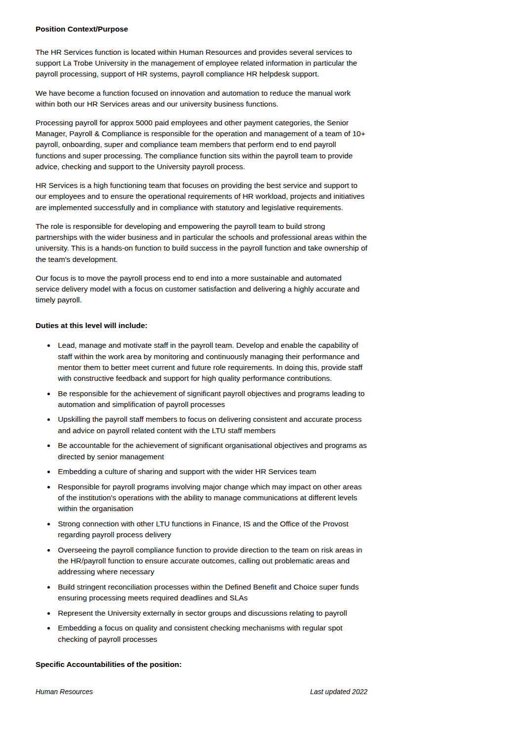Position Context/Purpose
The HR Services function is located within Human Resources and provides several services to support La Trobe University in the management of employee related information in particular the payroll processing, support of HR systems, payroll compliance HR helpdesk support.
We have become a function focused on innovation and automation to reduce the manual work within both our HR Services areas and our university business functions.
Processing payroll for approx 5000 paid employees and other payment categories, the Senior Manager, Payroll & Compliance is responsible for the operation and management of a team of 10+ payroll, onboarding, super and compliance team members that perform end to end payroll functions and super processing. The compliance function sits within the payroll team to provide advice, checking and support to the University payroll process.
HR Services is a high functioning team that focuses on providing the best service and support to our employees and to ensure the operational requirements of HR workload, projects and initiatives are implemented successfully and in compliance with statutory and legislative requirements.
The role is responsible for developing and empowering the payroll team to build strong partnerships with the wider business and in particular the schools and professional areas within the university. This is a hands-on function to build success in the payroll function and take ownership of the team's development.
Our focus is to move the payroll process end to end into a more sustainable and automated service delivery model with a focus on customer satisfaction and delivering a highly accurate and timely payroll.
Duties at this level will include:
Lead, manage and motivate staff in the payroll team. Develop and enable the capability of staff within the work area by monitoring and continuously managing their performance and mentor them to better meet current and future role requirements. In doing this, provide staff with constructive feedback and support for high quality performance contributions.
Be responsible for the achievement of significant payroll objectives and programs leading to automation and simplification of payroll processes
Upskilling the payroll staff members to focus on delivering consistent and accurate process and advice on payroll related content with the LTU staff members
Be accountable for the achievement of significant organisational objectives and programs as directed by senior management
Embedding a culture of sharing and support with the wider HR Services team
Responsible for payroll programs involving major change which may impact on other areas of the institution's operations with the ability to manage communications at different levels within the organisation
Strong connection with other LTU functions in Finance, IS and the Office of the Provost regarding payroll process delivery
Overseeing the payroll compliance function to provide direction to the team on risk areas in the HR/payroll function to ensure accurate outcomes, calling out problematic areas and addressing where necessary
Build stringent reconciliation processes within the Defined Benefit and Choice super funds ensuring processing meets required deadlines and SLAs
Represent the University externally in sector groups and discussions relating to payroll
Embedding a focus on quality and consistent checking mechanisms with regular spot checking of payroll processes
Specific Accountabilities of the position:
Human Resources Last updated 2022